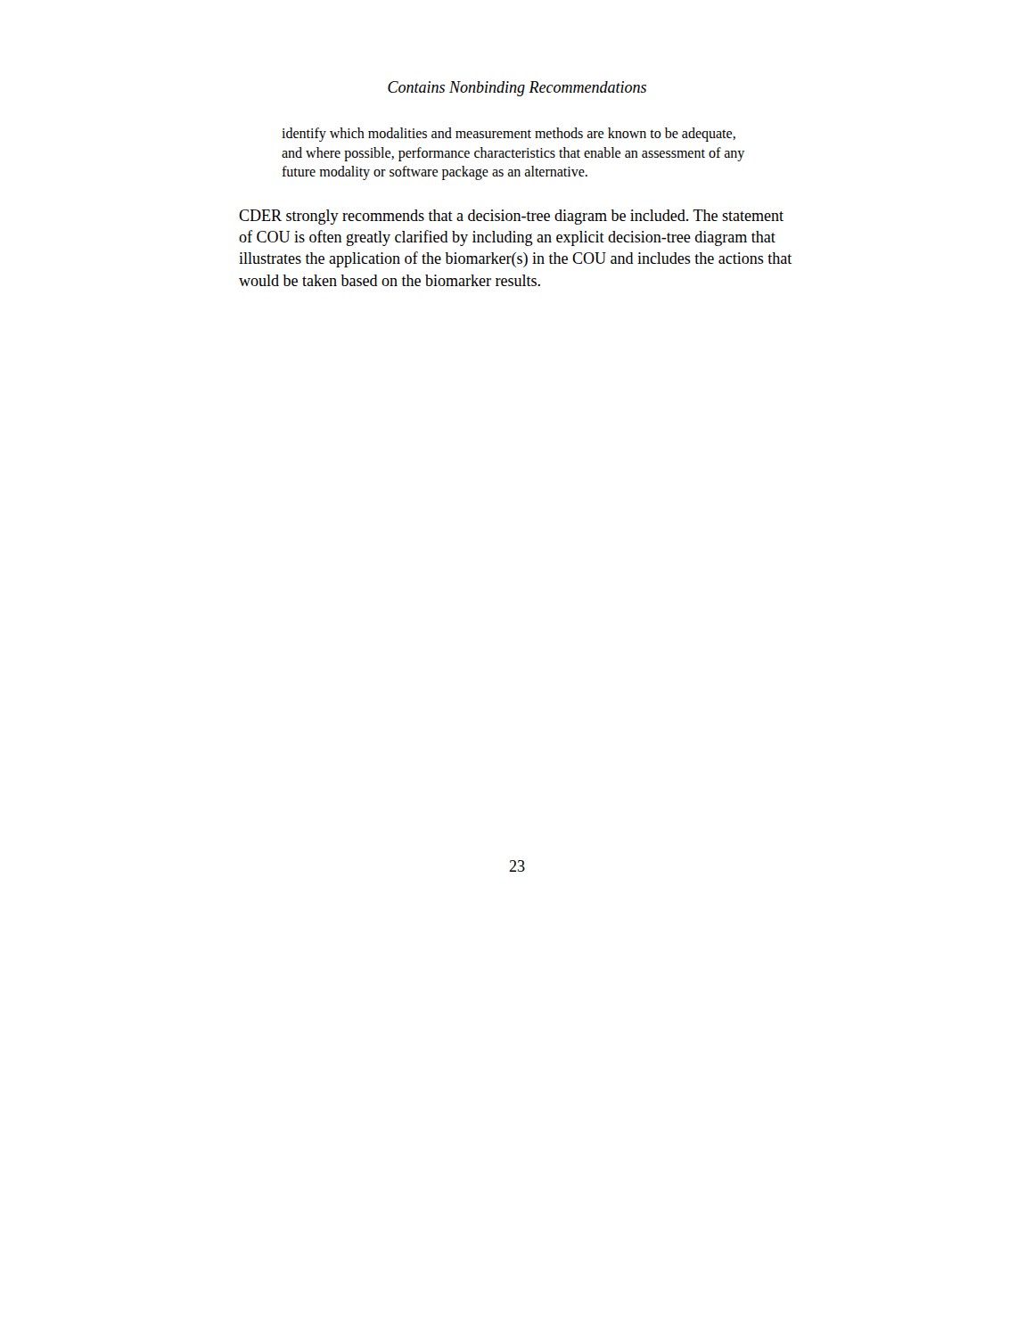Contains Nonbinding Recommendations
identify which modalities and measurement methods are known to be adequate, and where possible, performance characteristics that enable an assessment of any future modality or software package as an alternative.
CDER strongly recommends that a decision-tree diagram be included. The statement of COU is often greatly clarified by including an explicit decision-tree diagram that illustrates the application of the biomarker(s) in the COU and includes the actions that would be taken based on the biomarker results.
23